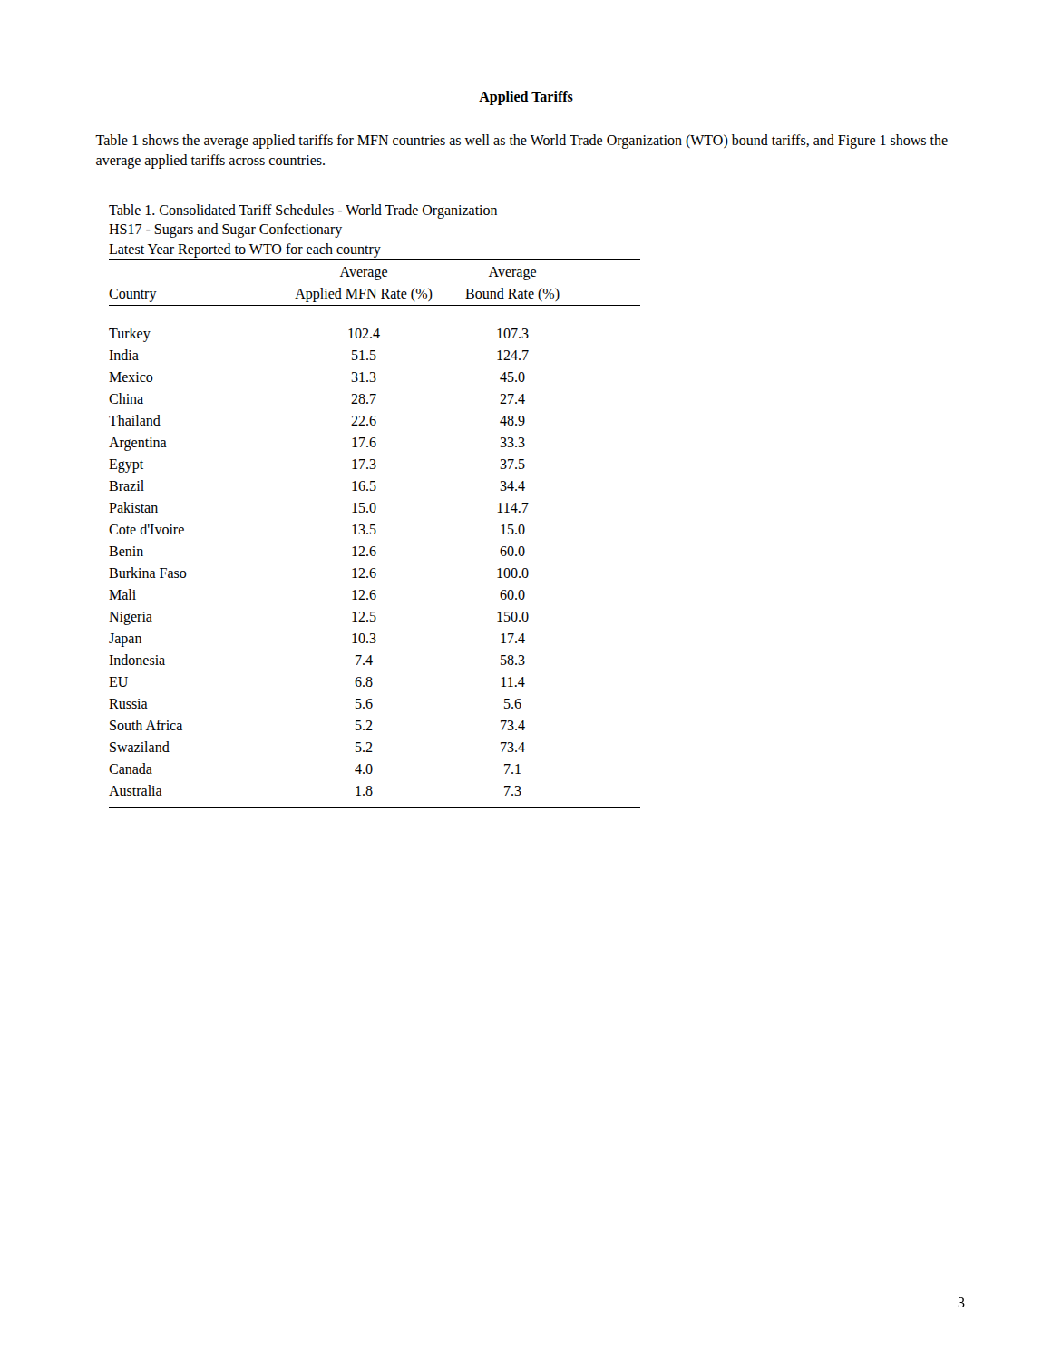Applied Tariffs
Table 1 shows the average applied tariffs for MFN countries as well as the World Trade Organization (WTO) bound tariffs, and Figure 1 shows the average applied tariffs across countries.
Table 1. Consolidated Tariff Schedules - World Trade Organization HS17 - Sugars and Sugar Confectionary Latest Year Reported to WTO for each country
| | Average | Average | |
| --- | --- | --- | --- |
| Country | Applied MFN Rate (%) | Bound Rate (%) | |
| Turkey | 102.4 | 107.3 | |
| India | 51.5 | 124.7 | |
| Mexico | 31.3 | 45.0 | |
| China | 28.7 | 27.4 | |
| Thailand | 22.6 | 48.9 | |
| Argentina | 17.6 | 33.3 | |
| Egypt | 17.3 | 37.5 | |
| Brazil | 16.5 | 34.4 | |
| Pakistan | 15.0 | 114.7 | |
| Cote d'Ivoire | 13.5 | 15.0 | |
| Benin | 12.6 | 60.0 | |
| Burkina Faso | 12.6 | 100.0 | |
| Mali | 12.6 | 60.0 | |
| Nigeria | 12.5 | 150.0 | |
| Japan | 10.3 | 17.4 | |
| Indonesia | 7.4 | 58.3 | |
| EU | 6.8 | 11.4 | |
| Russia | 5.6 | 5.6 | |
| South Africa | 5.2 | 73.4 | |
| Swaziland | 5.2 | 73.4 | |
| Canada | 4.0 | 7.1 | |
| Australia | 1.8 | 7.3 | |
3